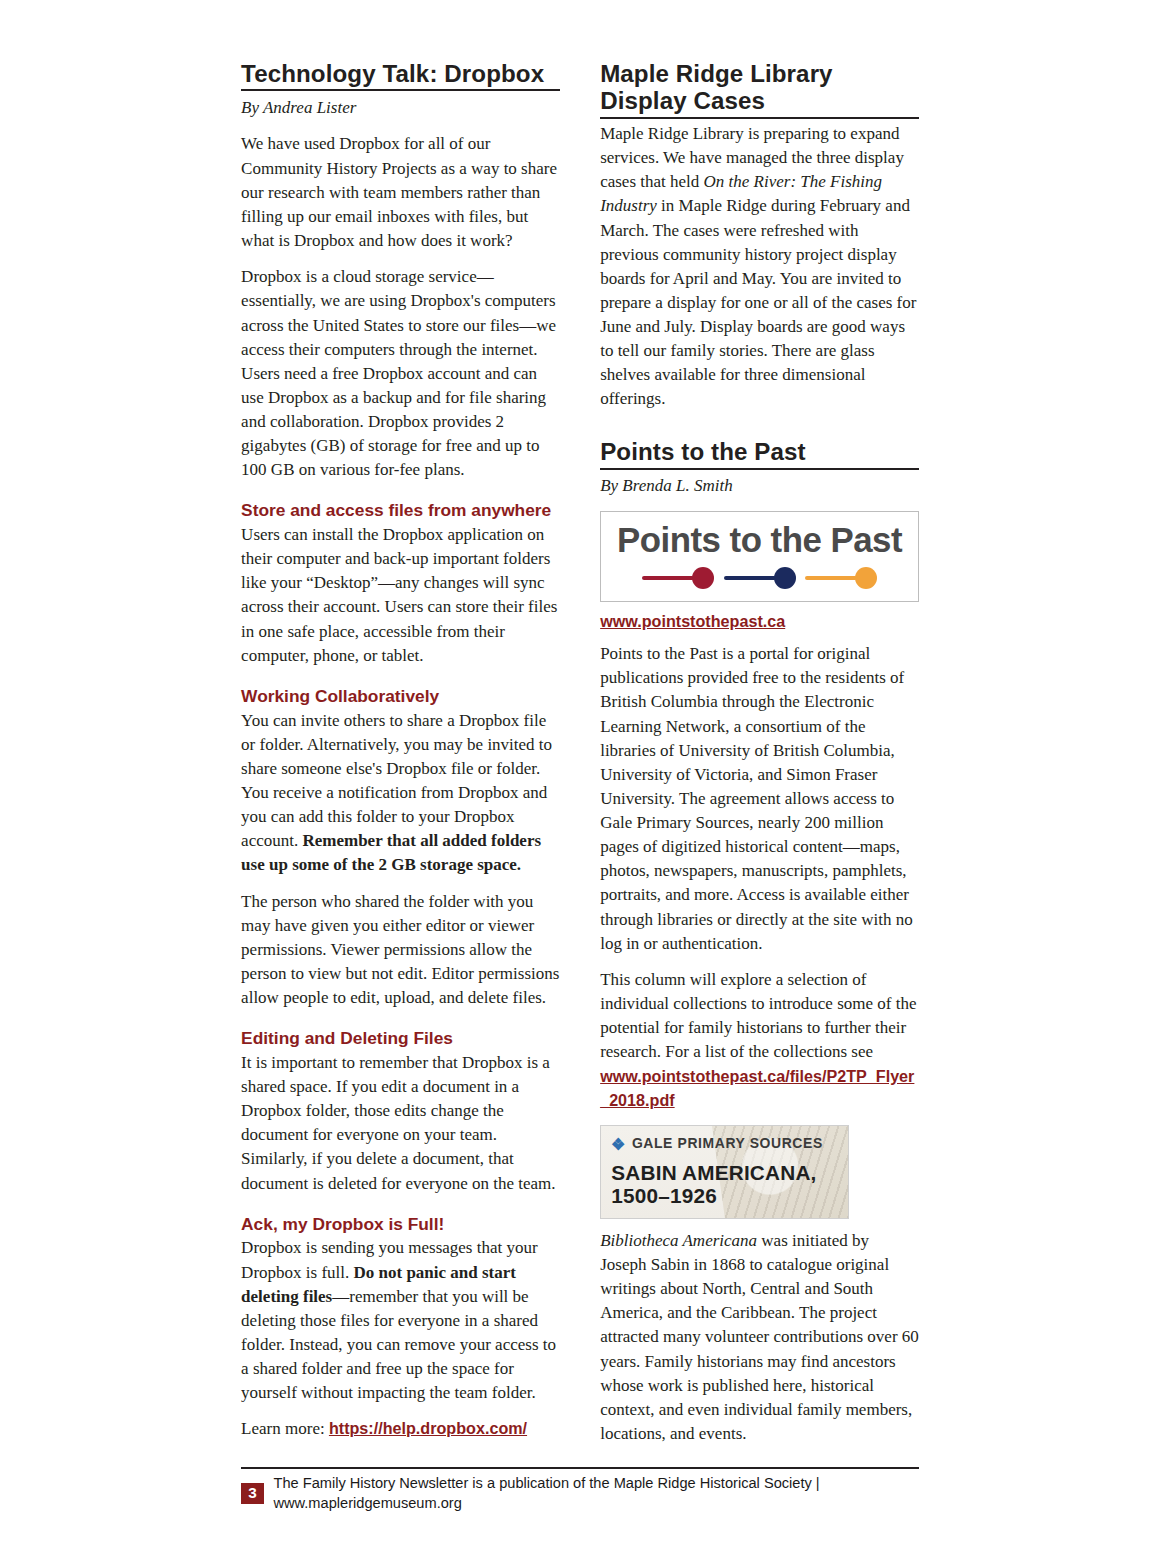Technology Talk: Dropbox
By Andrea Lister
We have used Dropbox for all of our Community History Projects as a way to share our research with team members rather than filling up our email inboxes with files, but what is Dropbox and how does it work?
Dropbox is a cloud storage service—essentially, we are using Dropbox's computers across the United States to store our files—we access their computers through the internet. Users need a free Dropbox account and can use Dropbox as a backup and for file sharing and collaboration. Dropbox provides 2 gigabytes (GB) of storage for free and up to 100 GB on various for-fee plans.
Store and access files from anywhere
Users can install the Dropbox application on their computer and back-up important folders like your “Desktop”—any changes will sync across their account. Users can store their files in one safe place, accessible from their computer, phone, or tablet.
Working Collaboratively
You can invite others to share a Dropbox file or folder. Alternatively, you may be invited to share someone else's Dropbox file or folder. You receive a notification from Dropbox and you can add this folder to your Dropbox account. Remember that all added folders use up some of the 2 GB storage space.
The person who shared the folder with you may have given you either editor or viewer permissions. Viewer permissions allow the person to view but not edit. Editor permissions allow people to edit, upload, and delete files.
Editing and Deleting Files
It is important to remember that Dropbox is a shared space. If you edit a document in a Dropbox folder, those edits change the document for everyone on your team. Similarly, if you delete a document, that document is deleted for everyone on the team.
Ack, my Dropbox is Full!
Dropbox is sending you messages that your Dropbox is full. Do not panic and start deleting files—remember that you will be deleting those files for everyone in a shared folder. Instead, you can remove your access to a shared folder and free up the space for yourself without impacting the team folder.
Learn more: https://help.dropbox.com/
Maple Ridge Library Display Cases
Maple Ridge Library is preparing to expand services. We have managed the three display cases that held On the River: The Fishing Industry in Maple Ridge during February and March. The cases were refreshed with previous community history project display boards for April and May. You are invited to prepare a display for one or all of the cases for June and July. Display boards are good ways to tell our family stories. There are glass shelves available for three dimensional offerings.
Points to the Past
By Brenda L. Smith
Points to the Past
www.pointstothepast.ca
Points to the Past is a portal for original publications provided free to the residents of British Columbia through the Electronic Learning Network, a consortium of the libraries of University of British Columbia, University of Victoria, and Simon Fraser University. The agreement allows access to Gale Primary Sources, nearly 200 million pages of digitized historical content—maps, photos, newspapers, manuscripts, pamphlets, portraits, and more. Access is available either through libraries or directly at the site with no log in or authentication.
This column will explore a selection of individual collections to introduce some of the potential for family historians to further their research. For a list of the collections see
www.pointstothepast.ca/files/P2TP_Flyer_2018.pdf
❖ Gale Primary Sources
Sabin Americana,
1500–1926
Bibliotheca Americana was initiated by Joseph Sabin in 1868 to catalogue original writings about North, Central and South America, and the Caribbean. The project attracted many volunteer contributions over 60 years. Family historians may find ancestors whose work is published here, historical context, and even individual family members, locations, and events.
3
The Family History Newsletter is a publication of the Maple Ridge Historical Society | www.mapleridgemuseum.org